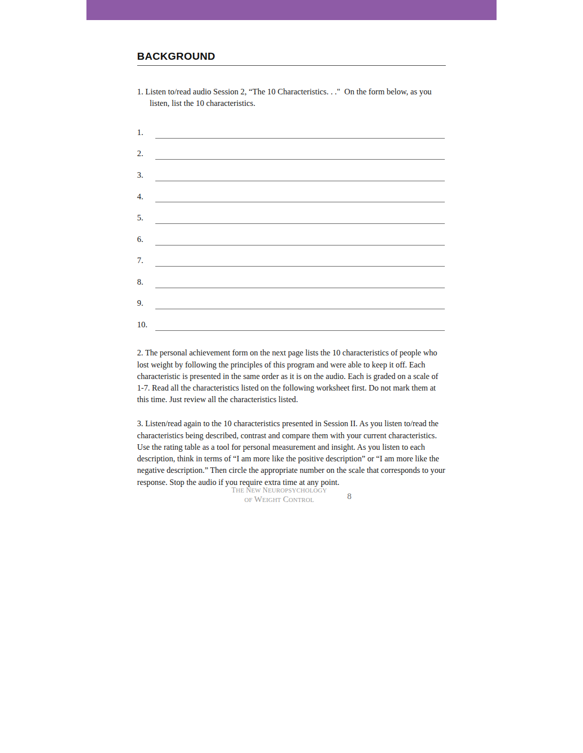BACKGROUND
1. Listen to/read audio Session 2, “The 10 Characteristics. . ." On the form below, as you listen, list the 10 characteristics.
1.
2.
3.
4.
5.
6.
7.
8.
9.
10.
2. The personal achievement form on the next page lists the 10 characteristics of people who lost weight by following the principles of this program and were able to keep it off. Each characteristic is presented in the same order as it is on the audio. Each is graded on a scale of 1-7. Read all the characteristics listed on the following worksheet first. Do not mark them at this time. Just review all the characteristics listed.
3. Listen/read again to the 10 characteristics presented in Session II. As you listen to/read the characteristics being described, contrast and compare them with your current characteristics. Use the rating table as a tool for personal measurement and insight. As you listen to each description, think in terms of “I am more like the positive description” or “I am more like the negative description.” Then circle the appropriate number on the scale that corresponds to your response. Stop the audio if you require extra time at any point.
THE NEW NEUROPSYCHOLOGY OF WEIGHT CONTROL
8